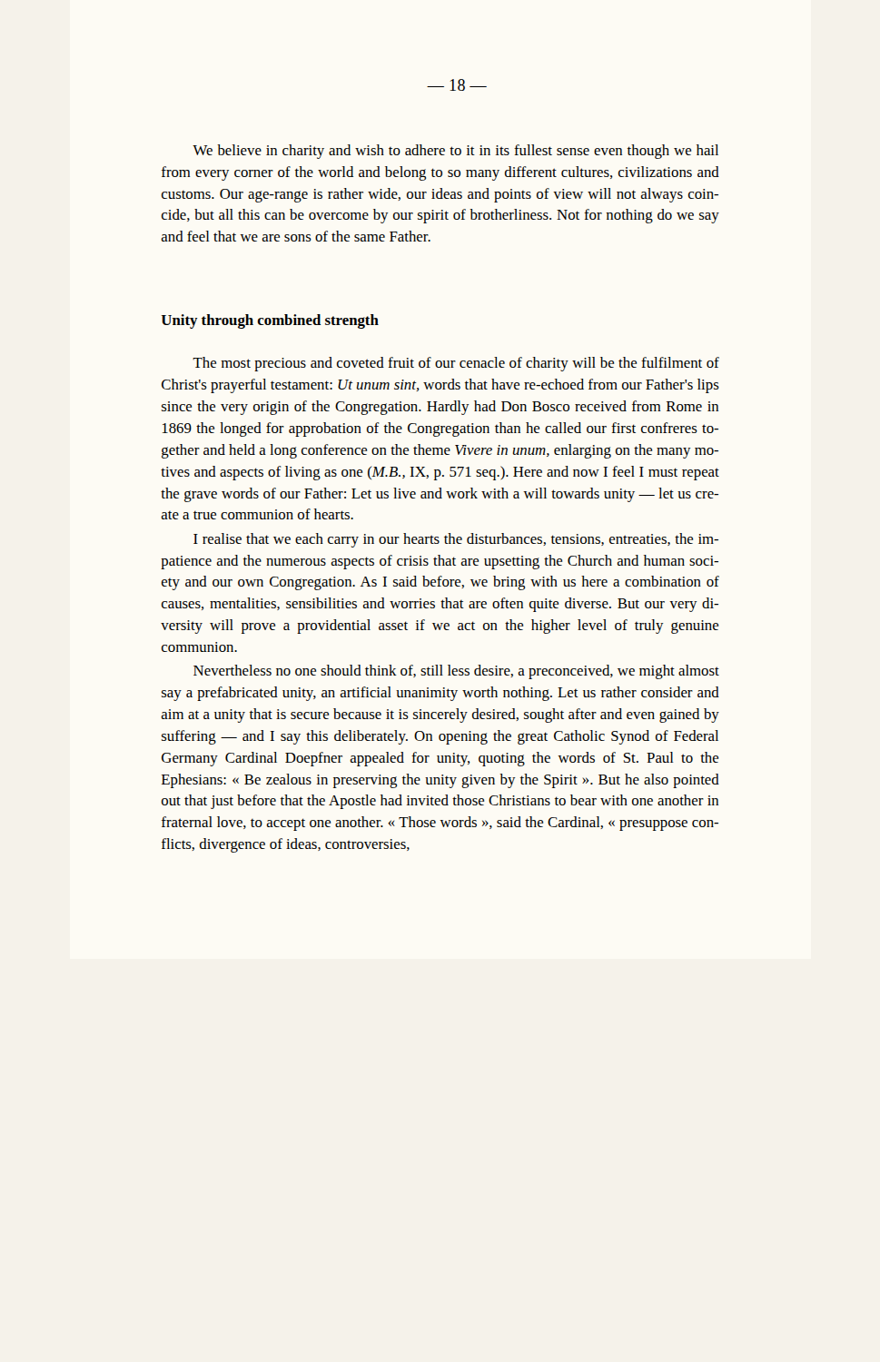— 18 —
We believe in charity and wish to adhere to it in its fullest sense even though we hail from every corner of the world and belong to so many different cultures, civilizations and customs. Our age-range is rather wide, our ideas and points of view will not always coincide, but all this can be overcome by our spirit of brotherliness. Not for nothing do we say and feel that we are sons of the same Father.
Unity through combined strength
The most precious and coveted fruit of our cenacle of charity will be the fulfilment of Christ's prayerful testament: Ut unum sint, words that have re-echoed from our Father's lips since the very origin of the Congregation. Hardly had Don Bosco received from Rome in 1869 the longed for approbation of the Congregation than he called our first confreres together and held a long conference on the theme Vivere in unum, enlarging on the many motives and aspects of living as one (M.B., IX, p. 571 seq.). Here and now I feel I must repeat the grave words of our Father: Let us live and work with a will towards unity — let us create a true communion of hearts.
I realise that we each carry in our hearts the disturbances, tensions, entreaties, the impatience and the numerous aspects of crisis that are upsetting the Church and human society and our own Congregation. As I said before, we bring with us here a combination of causes, mentalities, sensibilities and worries that are often quite diverse. But our very diversity will prove a providential asset if we act on the higher level of truly genuine communion.
Nevertheless no one should think of, still less desire, a preconceived, we might almost say a prefabricated unity, an artificial unanimity worth nothing. Let us rather consider and aim at a unity that is secure because it is sincerely desired, sought after and even gained by suffering — and I say this deliberately. On opening the great Catholic Synod of Federal Germany Cardinal Doepfner appealed for unity, quoting the words of St. Paul to the Ephesians: « Be zealous in preserving the unity given by the Spirit ». But he also pointed out that just before that the Apostle had invited those Christians to bear with one another in fraternal love, to accept one another. « Those words », said the Cardinal, « presuppose conflicts, divergence of ideas, controversies,